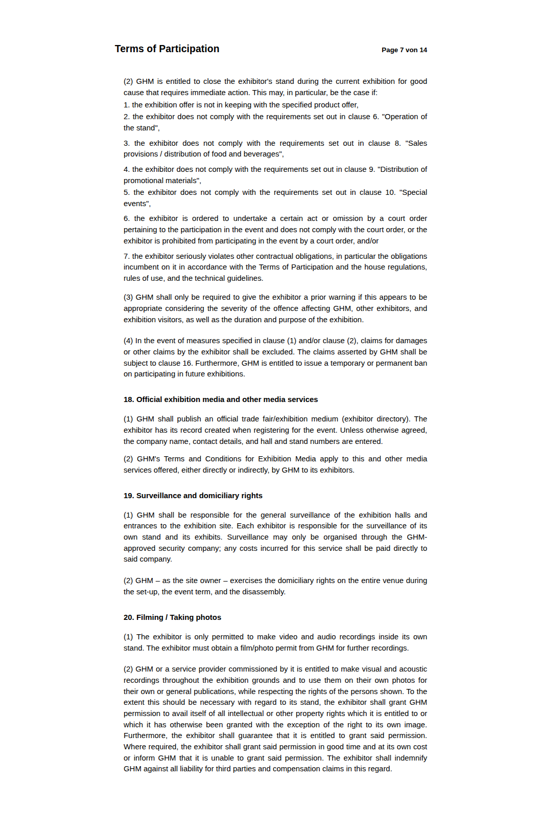Terms of Participation
Page 7 von 14
(2) GHM is entitled to close the exhibitor's stand during the current exhibition for good cause that requires immediate action. This may, in particular, be the case if:
1. the exhibition offer is not in keeping with the specified product offer,
2. the exhibitor does not comply with the requirements set out in clause 6. "Operation of the stand",
3. the exhibitor does not comply with the requirements set out in clause 8. "Sales provisions / distribution of food and beverages",
4. the exhibitor does not comply with the requirements set out in clause 9. "Distribution of promotional materials",
5. the exhibitor does not comply with the requirements set out in clause 10. "Special events",
6. the exhibitor is ordered to undertake a certain act or omission by a court order pertaining to the participation in the event and does not comply with the court order, or the exhibitor is prohibited from participating in the event by a court order, and/or
7. the exhibitor seriously violates other contractual obligations, in particular the obligations incumbent on it in accordance with the Terms of Participation and the house regulations, rules of use, and the technical guidelines.
(3) GHM shall only be required to give the exhibitor a prior warning if this appears to be appropriate considering the severity of the offence affecting GHM, other exhibitors, and exhibition visitors, as well as the duration and purpose of the exhibition.
(4) In the event of measures specified in clause (1) and/or clause (2), claims for damages or other claims by the exhibitor shall be excluded. The claims asserted by GHM shall be subject to clause 16. Furthermore, GHM is entitled to issue a temporary or permanent ban on participating in future exhibitions.
18. Official exhibition media and other media services
(1) GHM shall publish an official trade fair/exhibition medium (exhibitor directory). The exhibitor has its record created when registering for the event. Unless otherwise agreed, the company name, contact details, and hall and stand numbers are entered.
(2) GHM's Terms and Conditions for Exhibition Media apply to this and other media services offered, either directly or indirectly, by GHM to its exhibitors.
19. Surveillance and domiciliary rights
(1) GHM shall be responsible for the general surveillance of the exhibition halls and entrances to the exhibition site. Each exhibitor is responsible for the surveillance of its own stand and its exhibits. Surveillance may only be organised through the GHM-approved security company; any costs incurred for this service shall be paid directly to said company.
(2) GHM – as the site owner – exercises the domiciliary rights on the entire venue during the set-up, the event term, and the disassembly.
20. Filming / Taking photos
(1) The exhibitor is only permitted to make video and audio recordings inside its own stand. The exhibitor must obtain a film/photo permit from GHM for further recordings.
(2) GHM or a service provider commissioned by it is entitled to make visual and acoustic recordings throughout the exhibition grounds and to use them on their own photos for their own or general publications, while respecting the rights of the persons shown. To the extent this should be necessary with regard to its stand, the exhibitor shall grant GHM permission to avail itself of all intellectual or other property rights which it is entitled to or which it has otherwise been granted with the exception of the right to its own image. Furthermore, the exhibitor shall guarantee that it is entitled to grant said permission. Where required, the exhibitor shall grant said permission in good time and at its own cost or inform GHM that it is unable to grant said permission. The exhibitor shall indemnify GHM against all liability for third parties and compensation claims in this regard.